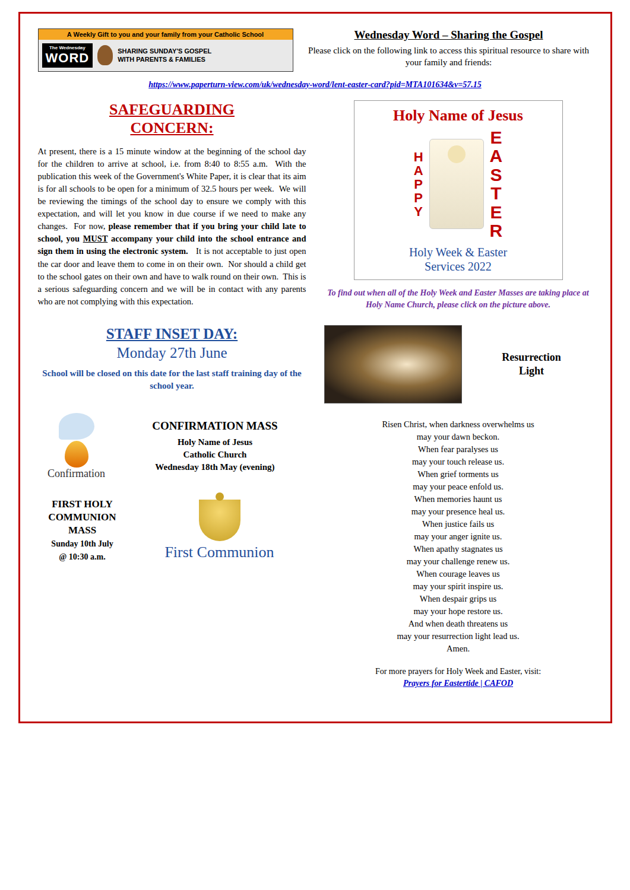A Weekly Gift to you and your family from your Catholic School
The Wednesday WORD
SHARING SUNDAY'S GOSPEL
WITH PARENTS & FAMILIES
Wednesday Word – Sharing the Gospel
Please click on the following link to access this spiritual resource to share with your family and friends:
https://www.paperturn-view.com/uk/wednesday-word/lent-easter-card?pid=MTA101634&v=57.15
SAFEGUARDING
CONCERN:
At present, there is a 15 minute window at the beginning of the school day for the children to arrive at school, i.e. from 8:40 to 8:55 a.m. With the publication this week of the Government's White Paper, it is clear that its aim is for all schools to be open for a minimum of 32.5 hours per week. We will be reviewing the timings of the school day to ensure we comply with this expectation, and will let you know in due course if we need to make any changes. For now, please remember that if you bring your child late to school, you MUST accompany your child into the school entrance and sign them in using the electronic system. It is not acceptable to just open the car door and leave them to come in on their own. Nor should a child get to the school gates on their own and have to walk round on their own. This is a serious safeguarding concern and we will be in contact with any parents who are not complying with this expectation.
STAFF INSET DAY:
Monday 27th June
School will be closed on this date for the last staff training day of the school year.
Confirmation
CONFIRMATION MASS
Holy Name of Jesus
Catholic Church
Wednesday 18th May (evening)
FIRST HOLY
COMMUNION
MASS
Sunday 10th July
@ 10:30 a.m.
First Communion
Holy Name of Jesus
H
A
P
P
Y
E
A
S
T
E
R
Holy Week & Easter
Services 2022
To find out when all of the Holy Week and Easter Masses are taking place at Holy Name Church, please click on the picture above.
Resurrection
Light
Risen Christ, when darkness overwhelms us
may your dawn beckon.
When fear paralyses us
may your touch release us.
When grief torments us
may your peace enfold us.
When memories haunt us
may your presence heal us.
When justice fails us
may your anger ignite us.
When apathy stagnates us
may your challenge renew us.
When courage leaves us
may your spirit inspire us.
When despair grips us
may your hope restore us.
And when death threatens us
may your resurrection light lead us.
Amen.
For more prayers for Holy Week and Easter, visit:
Prayers for Eastertide | CAFOD